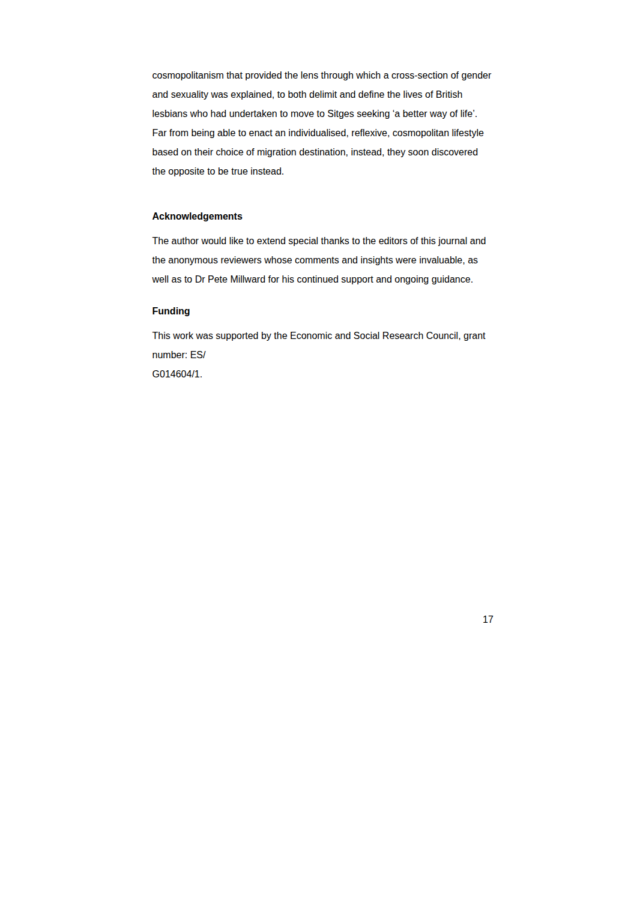cosmopolitanism that provided the lens through which a cross-section of gender and sexuality was explained, to both delimit and define the lives of British lesbians who had undertaken to move to Sitges seeking ‘a better way of life’. Far from being able to enact an individualised, reflexive, cosmopolitan lifestyle based on their choice of migration destination, instead, they soon discovered the opposite to be true instead.
Acknowledgements
The author would like to extend special thanks to the editors of this journal and the anonymous reviewers whose comments and insights were invaluable, as well as to Dr Pete Millward for his continued support and ongoing guidance.
Funding
This work was supported by the Economic and Social Research Council, grant number: ES/
G014604/1.
17